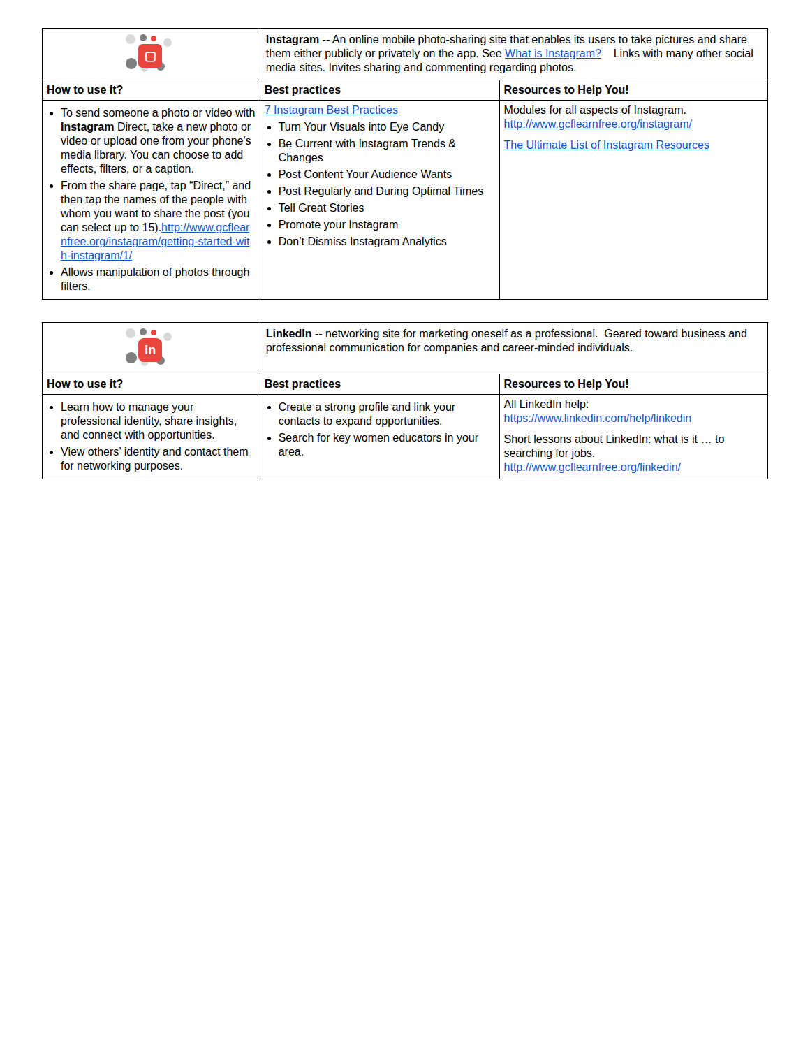| ▢ | Instagram -- An online mobile photo-sharing site that enables its users to take pictures and share them either publicly or privately on the app. See What is Instagram? Links with many other social media sites. Invites sharing and commenting regarding photos. |
| How to use it? | Best practices | Resources to Help You! |
| To send someone a photo or video with Instagram Direct, take a new photo or video or upload one from your phone's media library. You can choose to add effects, filters, or a caption. From the share page, tap “Direct,” and then tap the names of the people with whom you want to share the post (you can select up to 15). http://www.gcflearnfree.org/instagram/getting-started-with-instagram/1/ Allows manipulation of photos through filters. | 7 Instagram Best Practices Turn Your Visuals into Eye Candy Be Current with Instagram Trends & Changes Post Content Your Audience Wants Post Regularly and During Optimal Times Tell Great Stories Promote your Instagram Don’t Dismiss Instagram Analytics | Modules for all aspects of Instagram. http://www.gcflearnfree.org/instagram/ The Ultimate List of Instagram Resources |
| in | LinkedIn -- networking site for marketing oneself as a professional. Geared toward business and professional communication for companies and career-minded individuals. |
| How to use it? | Best practices | Resources to Help You! |
| Learn how to manage your professional identity, share insights, and connect with opportunities. View others’ identity and contact them for networking purposes. | Create a strong profile and link your contacts to expand opportunities. Search for key women educators in your area. | All LinkedIn help: https://www.linkedin.com/help/linkedin Short lessons about LinkedIn: what is it … to searching for jobs. http://www.gcflearnfree.org/linkedin/ |